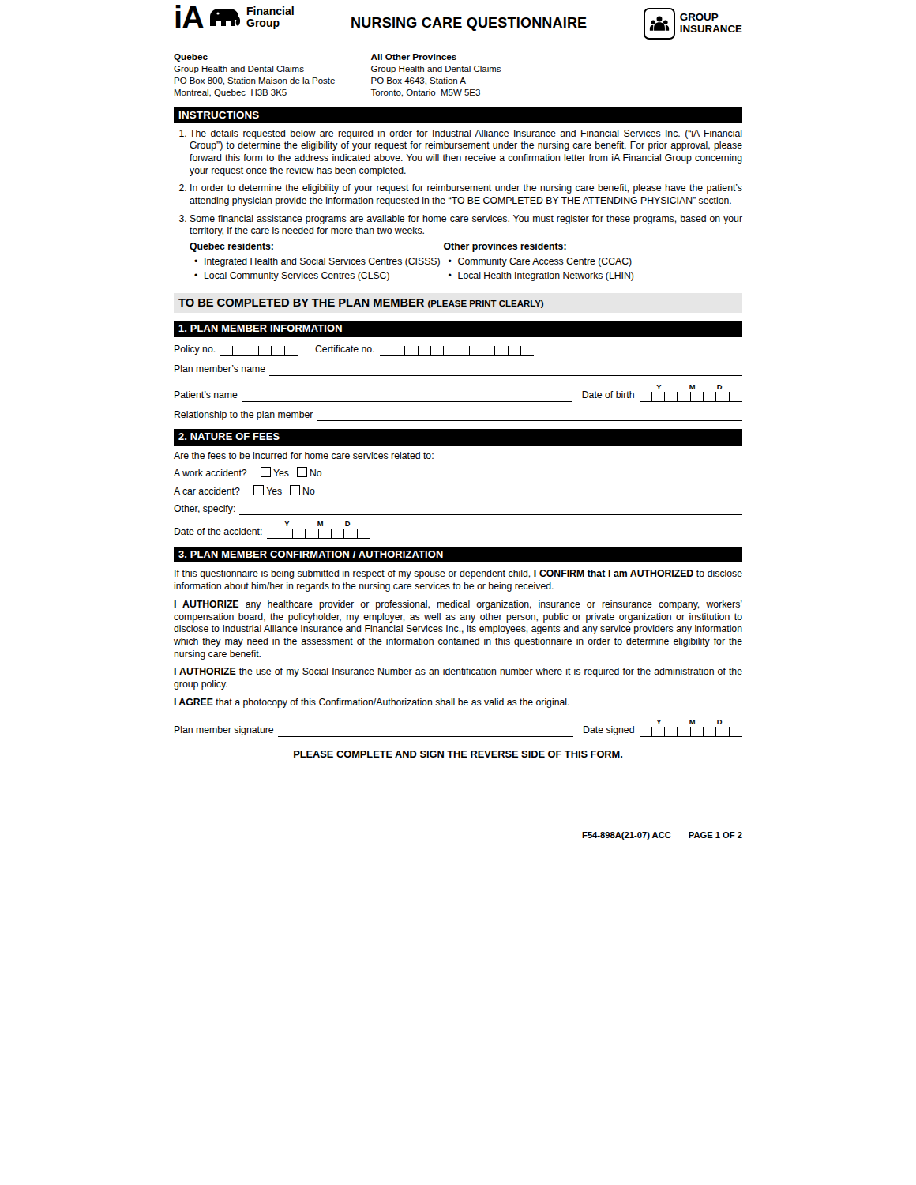iA
Financial
Group
NURSING CARE QUESTIONNAIRE
GROUP
INSURANCE
Quebec
Group Health and Dental Claims
PO Box 800, Station Maison de la Poste
Montreal, Quebec H3B 3K5
All Other Provinces
Group Health and Dental Claims
PO Box 4643, Station A
Toronto, Ontario M5W 5E3
INSTRUCTIONS
The details requested below are required in order for Industrial Alliance Insurance and Financial Services Inc. (“iA Financial Group”) to determine the eligibility of your request for reimbursement under the nursing care benefit. For prior approval, please forward this form to the address indicated above. You will then receive a confirmation letter from iA Financial Group concerning your request once the review has been completed.
In order to determine the eligibility of your request for reimbursement under the nursing care benefit, please have the patient’s attending physician provide the information requested in the “TO BE COMPLETED BY THE ATTENDING PHYSICIAN” section.
Some financial assistance programs are available for home care services. You must register for these programs, based on your territory, if the care is needed for more than two weeks.
Quebec residents:
Integrated Health and Social Services Centres (CISSS)
Local Community Services Centres (CLSC)
Other provinces residents:
Community Care Access Centre (CCAC)
Local Health Integration Networks (LHIN)
TO BE COMPLETED BY THE PLAN MEMBER (PLEASE PRINT CLEARLY)
1. PLAN MEMBER INFORMATION
Policy no. Certificate no.
Plan member’s name
Patient’s name Date of birth YMD
Relationship to the plan member
2. NATURE OF FEES
Are the fees to be incurred for home care services related to:
A work accident? Yes No
A car accident? Yes No
Other, specify:
Date of the accident: YMD
3. PLAN MEMBER CONFIRMATION / AUTHORIZATION
If this questionnaire is being submitted in respect of my spouse or dependent child, I CONFIRM that I am AUTHORIZED to disclose information about him/her in regards to the nursing care services to be or being received.
I AUTHORIZE any healthcare provider or professional, medical organization, insurance or reinsurance company, workers’ compensation board, the policyholder, my employer, as well as any other person, public or private organization or institution to disclose to Industrial Alliance Insurance and Financial Services Inc., its employees, agents and any service providers any information which they may need in the assessment of the information contained in this questionnaire in order to determine eligibility for the nursing care benefit.
I AUTHORIZE the use of my Social Insurance Number as an identification number where it is required for the administration of the group policy.
I AGREE that a photocopy of this Confirmation/Authorization shall be as valid as the original.
Plan member signature Date signed YMD
PLEASE COMPLETE AND SIGN THE REVERSE SIDE OF THIS FORM.
F54-898A(21-07) ACC PAGE 1 OF 2